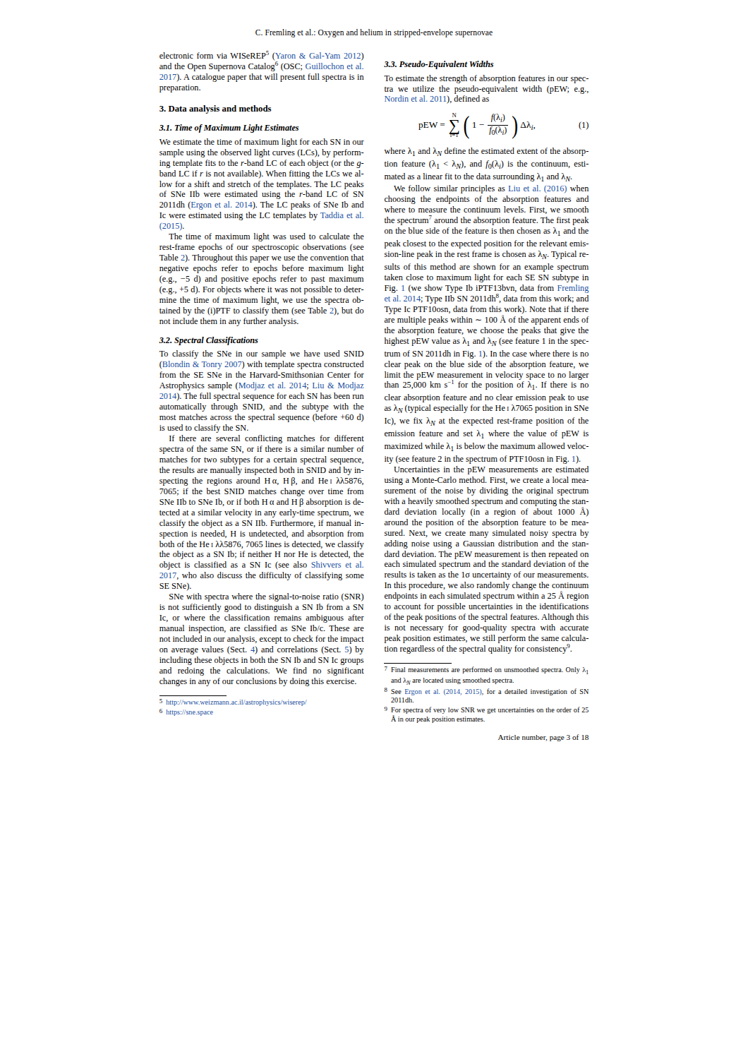C. Fremling et al.: Oxygen and helium in stripped-envelope supernovae
electronic form via WISeREP5 (Yaron & Gal-Yam 2012) and the Open Supernova Catalog6 (OSC; Guillochon et al. 2017). A catalogue paper that will present full spectra is in preparation.
3. Data analysis and methods
3.1. Time of Maximum Light Estimates
We estimate the time of maximum light for each SN in our sample using the observed light curves (LCs), by performing template fits to the r-band LC of each object (or the g-band LC if r is not available). When fitting the LCs we allow for a shift and stretch of the templates. The LC peaks of SNe IIb were estimated using the r-band LC of SN 2011dh (Ergon et al. 2014). The LC peaks of SNe Ib and Ic were estimated using the LC templates by Taddia et al. (2015).
The time of maximum light was used to calculate the rest-frame epochs of our spectroscopic observations (see Table 2). Throughout this paper we use the convention that negative epochs refer to epochs before maximum light (e.g., −5 d) and positive epochs refer to past maximum (e.g., +5 d). For objects where it was not possible to determine the time of maximum light, we use the spectra obtained by the (i)PTF to classify them (see Table 2), but do not include them in any further analysis.
3.2. Spectral Classifications
To classify the SNe in our sample we have used SNID (Blondin & Tonry 2007) with template spectra constructed from the SE SNe in the Harvard-Smithsonian Center for Astrophysics sample (Modjaz et al. 2014; Liu & Modjaz 2014). The full spectral sequence for each SN has been run automatically through SNID, and the subtype with the most matches across the spectral sequence (before +60 d) is used to classify the SN.
If there are several conflicting matches for different spectra of the same SN, or if there is a similar number of matches for two subtypes for a certain spectral sequence, the results are manually inspected both in SNID and by inspecting the regions around H α, H β, and He i λλ5876, 7065; if the best SNID matches change over time from SNe IIb to SNe Ib, or if both H α and H β absorption is detected at a similar velocity in any early-time spectrum, we classify the object as a SN IIb. Furthermore, if manual inspection is needed, H is undetected, and absorption from both of the He i λλ5876, 7065 lines is detected, we classify the object as a SN Ib; if neither H nor He is detected, the object is classified as a SN Ic (see also Shivvers et al. 2017, who also discuss the difficulty of classifying some SE SNe).
SNe with spectra where the signal-to-noise ratio (SNR) is not sufficiently good to distinguish a SN Ib from a SN Ic, or where the classification remains ambiguous after manual inspection, are classified as SNe Ib/c. These are not included in our analysis, except to check for the impact on average values (Sect. 4) and correlations (Sect. 5) by including these objects in both the SN Ib and SN Ic groups and redoing the calculations. We find no significant changes in any of our conclusions by doing this exercise.
5 http://www.weizmann.ac.il/astrophysics/wiserep/
6 https://sne.space
3.3. Pseudo-Equivalent Widths
To estimate the strength of absorption features in our spectra we utilize the pseudo-equivalent width (pEW; e.g., Nordin et al. 2011), defined as
pEW = N ∑ i=1 ( 1 − f(λi) f0(λi) ) Δλi,
(1)
where λ1 and λN define the estimated extent of the absorption feature (λ1 < λN), and f0(λi) is the continuum, estimated as a linear fit to the data surrounding λ1 and λN.
We follow similar principles as Liu et al. (2016) when choosing the endpoints of the absorption features and where to measure the continuum levels. First, we smooth the spectrum7 around the absorption feature. The first peak on the blue side of the feature is then chosen as λ1 and the peak closest to the expected position for the relevant emission-line peak in the rest frame is chosen as λN. Typical results of this method are shown for an example spectrum taken close to maximum light for each SE SN subtype in Fig. 1 (we show Type Ib iPTF13bvn, data from Fremling et al. 2014; Type IIb SN 2011dh8, data from this work; and Type Ic PTF10osn, data from this work). Note that if there are multiple peaks within ∼ 100 Å of the apparent ends of the absorption feature, we choose the peaks that give the highest pEW value as λ1 and λN (see feature 1 in the spectrum of SN 2011dh in Fig. 1). In the case where there is no clear peak on the blue side of the absorption feature, we limit the pEW measurement in velocity space to no larger than 25,000 km s−1 for the position of λ1. If there is no clear absorption feature and no clear emission peak to use as λN (typical especially for the He i λ7065 position in SNe Ic), we fix λN at the expected rest-frame position of the emission feature and set λ1 where the value of pEW is maximized while λ1 is below the maximum allowed velocity (see feature 2 in the spectrum of PTF10osn in Fig. 1).
Uncertainties in the pEW measurements are estimated using a Monte-Carlo method. First, we create a local measurement of the noise by dividing the original spectrum with a heavily smoothed spectrum and computing the standard deviation locally (in a region of about 1000 Å) around the position of the absorption feature to be measured. Next, we create many simulated noisy spectra by adding noise using a Gaussian distribution and the standard deviation. The pEW measurement is then repeated on each simulated spectrum and the standard deviation of the results is taken as the 1σ uncertainty of our measurements. In this procedure, we also randomly change the continuum endpoints in each simulated spectrum within a 25 Å region to account for possible uncertainties in the identifications of the peak positions of the spectral features. Although this is not necessary for good-quality spectra with accurate peak position estimates, we still perform the same calculation regardless of the spectral quality for consistency9.
7 Final measurements are performed on unsmoothed spectra. Only λ1 and λN are located using smoothed spectra.
8 See Ergon et al. (2014, 2015), for a detailed investigation of SN 2011dh.
9 For spectra of very low SNR we get uncertainties on the order of 25 Å in our peak position estimates.
Article number, page 3 of 18